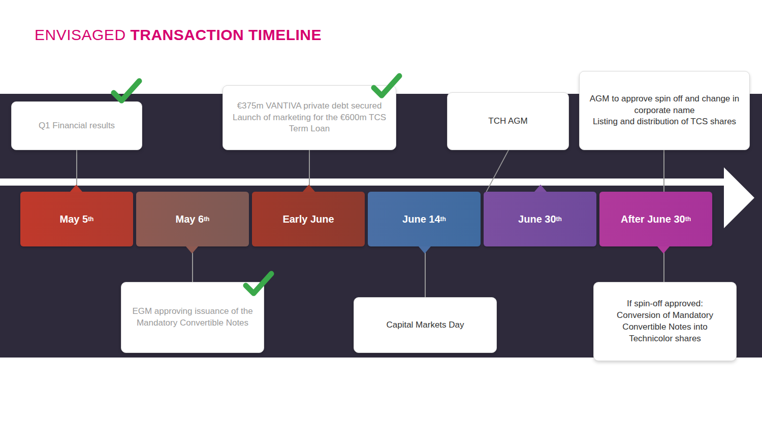ENVISAGED TRANSACTION TIMELINE
May 5th
May 6th
Early June
June 14th
June 30th
After June 30th
Q1 Financial results
€375m VANTIVA private debt secured
Launch of marketing for the €600m TCS Term Loan
TCH AGM
AGM to approve spin off and change in corporate name
Listing and distribution of TCS shares
EGM approving issuance of the Mandatory Convertible Notes
Capital Markets Day
If spin-off approved:
Conversion of Mandatory Convertible Notes into Technicolor shares
7
technicolor